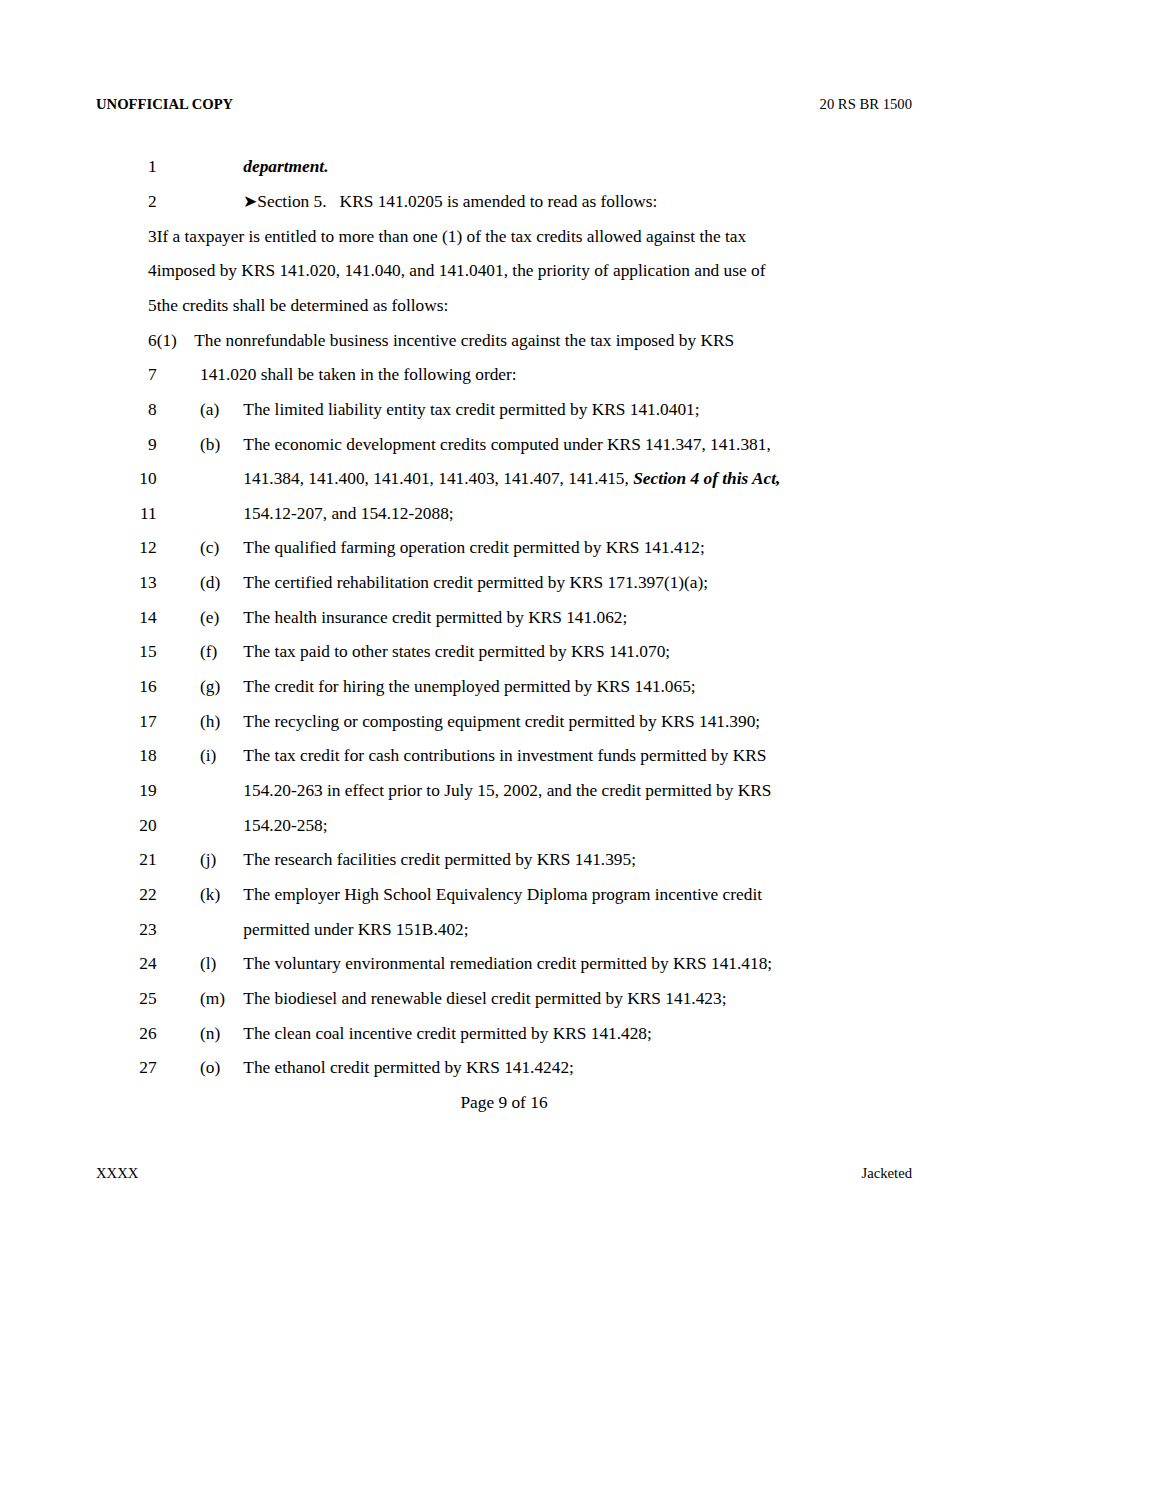UNOFFICIAL COPY
20 RS BR 1500
| 1 | department. |
| 2 | ➤Section 5. KRS 141.0205 is amended to read as follows: |
| 3 | If a taxpayer is entitled to more than one (1) of the tax credits allowed against the tax |
| 4 | imposed by KRS 141.020, 141.040, and 141.0401, the priority of application and use of |
| 5 | the credits shall be determined as follows: |
| 6 | (1) The nonrefundable business incentive credits against the tax imposed by KRS |
| 7 | 141.020 shall be taken in the following order: |
| 8 | (a) The limited liability entity tax credit permitted by KRS 141.0401; |
| 9 | (b) The economic development credits computed under KRS 141.347, 141.381, |
| 10 | 141.384, 141.400, 141.401, 141.403, 141.407, 141.415, Section 4 of this Act, |
| 11 | 154.12-207, and 154.12-2088; |
| 12 | (c) The qualified farming operation credit permitted by KRS 141.412; |
| 13 | (d) The certified rehabilitation credit permitted by KRS 171.397(1)(a); |
| 14 | (e) The health insurance credit permitted by KRS 141.062; |
| 15 | (f) The tax paid to other states credit permitted by KRS 141.070; |
| 16 | (g) The credit for hiring the unemployed permitted by KRS 141.065; |
| 17 | (h) The recycling or composting equipment credit permitted by KRS 141.390; |
| 18 | (i) The tax credit for cash contributions in investment funds permitted by KRS |
| 19 | 154.20-263 in effect prior to July 15, 2002, and the credit permitted by KRS |
| 20 | 154.20-258; |
| 21 | (j) The research facilities credit permitted by KRS 141.395; |
| 22 | (k) The employer High School Equivalency Diploma program incentive credit |
| 23 | permitted under KRS 151B.402; |
| 24 | (l) The voluntary environmental remediation credit permitted by KRS 141.418; |
| 25 | (m) The biodiesel and renewable diesel credit permitted by KRS 141.423; |
| 26 | (n) The clean coal incentive credit permitted by KRS 141.428; |
| 27 | (o) The ethanol credit permitted by KRS 141.4242; |
Page 9 of 16
XXXX
Jacketed